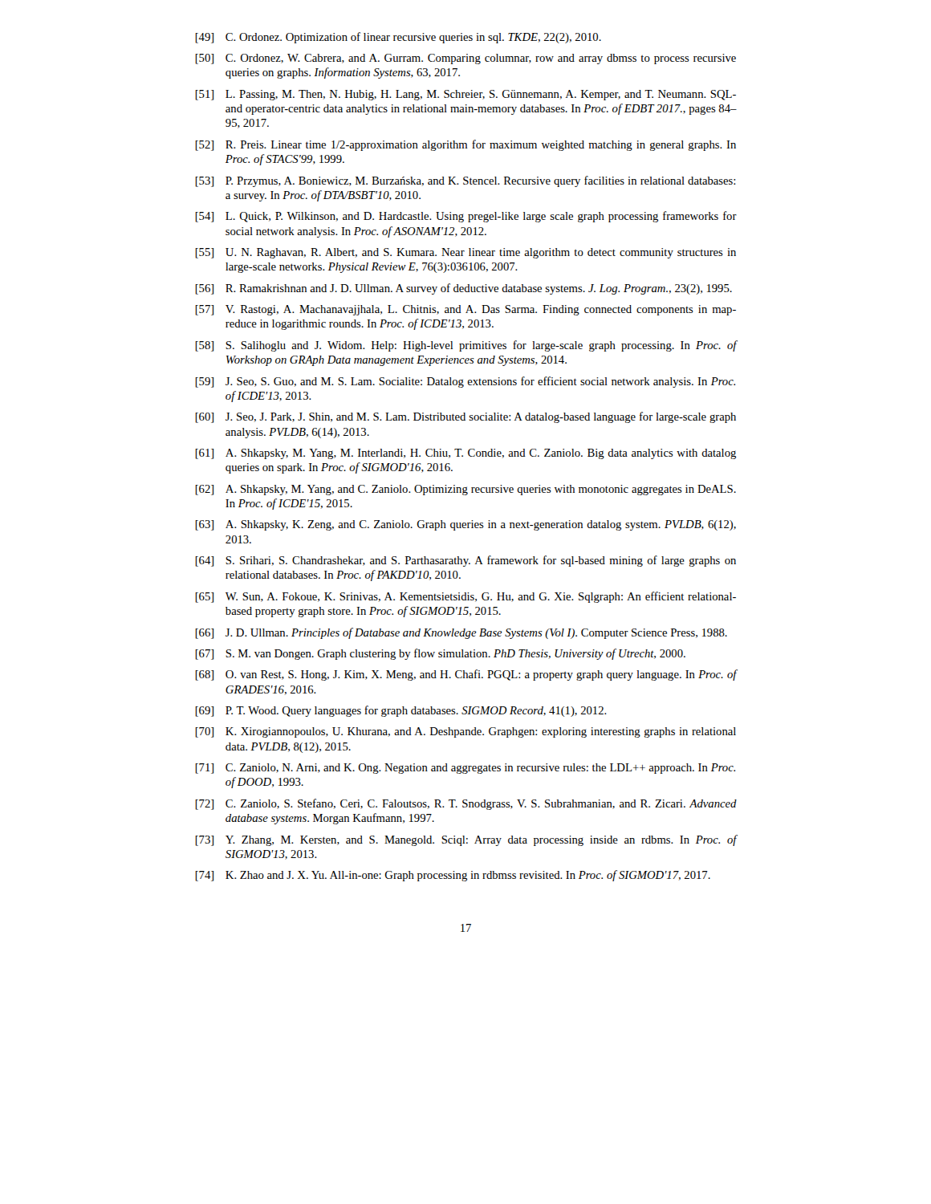[49]
C. Ordonez. Optimization of linear recursive queries in sql. TKDE, 22(2), 2010.
[50]
C. Ordonez, W. Cabrera, and A. Gurram. Comparing columnar, row and array dbmss to process recursive queries on graphs. Information Systems, 63, 2017.
[51]
L. Passing, M. Then, N. Hubig, H. Lang, M. Schreier, S. Günnemann, A. Kemper, and T. Neumann. SQL- and operator-centric data analytics in relational main-memory databases. In Proc. of EDBT 2017., pages 84–95, 2017.
[52]
R. Preis. Linear time 1/2-approximation algorithm for maximum weighted matching in general graphs. In Proc. of STACS'99, 1999.
[53]
P. Przymus, A. Boniewicz, M. Burzańska, and K. Stencel. Recursive query facilities in relational databases: a survey. In Proc. of DTA/BSBT'10, 2010.
[54]
L. Quick, P. Wilkinson, and D. Hardcastle. Using pregel-like large scale graph processing frameworks for social network analysis. In Proc. of ASONAM'12, 2012.
[55]
U. N. Raghavan, R. Albert, and S. Kumara. Near linear time algorithm to detect community structures in large-scale networks. Physical Review E, 76(3):036106, 2007.
[56]
R. Ramakrishnan and J. D. Ullman. A survey of deductive database systems. J. Log. Program., 23(2), 1995.
[57]
V. Rastogi, A. Machanavajjhala, L. Chitnis, and A. Das Sarma. Finding connected components in map-reduce in logarithmic rounds. In Proc. of ICDE'13, 2013.
[58]
S. Salihoglu and J. Widom. Help: High-level primitives for large-scale graph processing. In Proc. of Workshop on GRAph Data management Experiences and Systems, 2014.
[59]
J. Seo, S. Guo, and M. S. Lam. Socialite: Datalog extensions for efficient social network analysis. In Proc. of ICDE'13, 2013.
[60]
J. Seo, J. Park, J. Shin, and M. S. Lam. Distributed socialite: A datalog-based language for large-scale graph analysis. PVLDB, 6(14), 2013.
[61]
A. Shkapsky, M. Yang, M. Interlandi, H. Chiu, T. Condie, and C. Zaniolo. Big data analytics with datalog queries on spark. In Proc. of SIGMOD'16, 2016.
[62]
A. Shkapsky, M. Yang, and C. Zaniolo. Optimizing recursive queries with monotonic aggregates in DeALS. In Proc. of ICDE'15, 2015.
[63]
A. Shkapsky, K. Zeng, and C. Zaniolo. Graph queries in a next-generation datalog system. PVLDB, 6(12), 2013.
[64]
S. Srihari, S. Chandrashekar, and S. Parthasarathy. A framework for sql-based mining of large graphs on relational databases. In Proc. of PAKDD'10, 2010.
[65]
W. Sun, A. Fokoue, K. Srinivas, A. Kementsietsidis, G. Hu, and G. Xie. Sqlgraph: An efficient relational-based property graph store. In Proc. of SIGMOD'15, 2015.
[66]
J. D. Ullman. Principles of Database and Knowledge Base Systems (Vol I). Computer Science Press, 1988.
[67]
S. M. van Dongen. Graph clustering by flow simulation. PhD Thesis, University of Utrecht, 2000.
[68]
O. van Rest, S. Hong, J. Kim, X. Meng, and H. Chafi. PGQL: a property graph query language. In Proc. of GRADES'16, 2016.
[69]
P. T. Wood. Query languages for graph databases. SIGMOD Record, 41(1), 2012.
[70]
K. Xirogiannopoulos, U. Khurana, and A. Deshpande. Graphgen: exploring interesting graphs in relational data. PVLDB, 8(12), 2015.
[71]
C. Zaniolo, N. Arni, and K. Ong. Negation and aggregates in recursive rules: the LDL++ approach. In Proc. of DOOD, 1993.
[72]
C. Zaniolo, S. Stefano, Ceri, C. Faloutsos, R. T. Snodgrass, V. S. Subrahmanian, and R. Zicari. Advanced database systems. Morgan Kaufmann, 1997.
[73]
Y. Zhang, M. Kersten, and S. Manegold. Sciql: Array data processing inside an rdbms. In Proc. of SIGMOD'13, 2013.
[74]
K. Zhao and J. X. Yu. All-in-one: Graph processing in rdbmss revisited. In Proc. of SIGMOD'17, 2017.
17